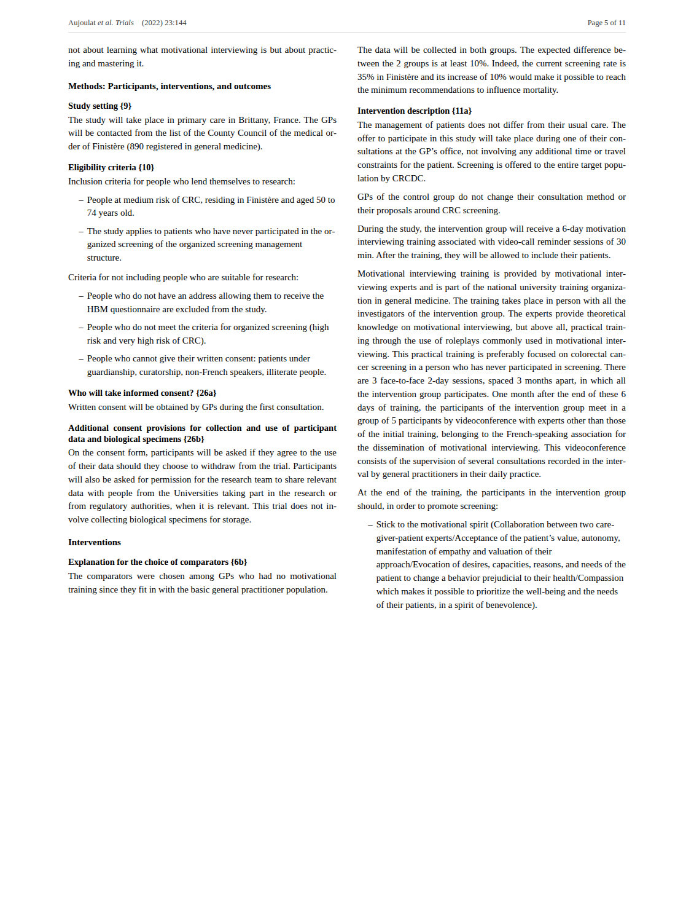Aujoulat et al. Trials (2022) 23:144
Page 5 of 11
not about learning what motivational interviewing is but about practicing and mastering it.
Methods: Participants, interventions, and outcomes
Study setting {9}
The study will take place in primary care in Brittany, France. The GPs will be contacted from the list of the County Council of the medical order of Finistère (890 registered in general medicine).
Eligibility criteria {10}
Inclusion criteria for people who lend themselves to research:
People at medium risk of CRC, residing in Finistère and aged 50 to 74 years old.
The study applies to patients who have never participated in the organized screening of the organized screening management structure.
Criteria for not including people who are suitable for research:
People who do not have an address allowing them to receive the HBM questionnaire are excluded from the study.
People who do not meet the criteria for organized screening (high risk and very high risk of CRC).
People who cannot give their written consent: patients under guardianship, curatorship, non-French speakers, illiterate people.
Who will take informed consent? {26a}
Written consent will be obtained by GPs during the first consultation.
Additional consent provisions for collection and use of participant data and biological specimens {26b}
On the consent form, participants will be asked if they agree to the use of their data should they choose to withdraw from the trial. Participants will also be asked for permission for the research team to share relevant data with people from the Universities taking part in the research or from regulatory authorities, when it is relevant. This trial does not involve collecting biological specimens for storage.
Interventions
Explanation for the choice of comparators {6b}
The comparators were chosen among GPs who had no motivational training since they fit in with the basic general practitioner population.
The data will be collected in both groups. The expected difference between the 2 groups is at least 10%. Indeed, the current screening rate is 35% in Finistère and its increase of 10% would make it possible to reach the minimum recommendations to influence mortality.
Intervention description {11a}
The management of patients does not differ from their usual care. The offer to participate in this study will take place during one of their consultations at the GP’s office, not involving any additional time or travel constraints for the patient. Screening is offered to the entire target population by CRCDC.
GPs of the control group do not change their consultation method or their proposals around CRC screening.
During the study, the intervention group will receive a 6-day motivation interviewing training associated with video-call reminder sessions of 30 min. After the training, they will be allowed to include their patients.
Motivational interviewing training is provided by motivational interviewing experts and is part of the national university training organization in general medicine. The training takes place in person with all the investigators of the intervention group. The experts provide theoretical knowledge on motivational interviewing, but above all, practical training through the use of roleplays commonly used in motivational interviewing. This practical training is preferably focused on colorectal cancer screening in a person who has never participated in screening. There are 3 face-to-face 2-day sessions, spaced 3 months apart, in which all the intervention group participates. One month after the end of these 6 days of training, the participants of the intervention group meet in a group of 5 participants by videoconference with experts other than those of the initial training, belonging to the French-speaking association for the dissemination of motivational interviewing. This videoconference consists of the supervision of several consultations recorded in the interval by general practitioners in their daily practice.
At the end of the training, the participants in the intervention group should, in order to promote screening:
Stick to the motivational spirit (Collaboration between two caregiver-patient experts/Acceptance of the patient’s value, autonomy, manifestation of empathy and valuation of their approach/Evocation of desires, capacities, reasons, and needs of the patient to change a behavior prejudicial to their health/Compassion which makes it possible to prioritize the well-being and the needs of their patients, in a spirit of benevolence).